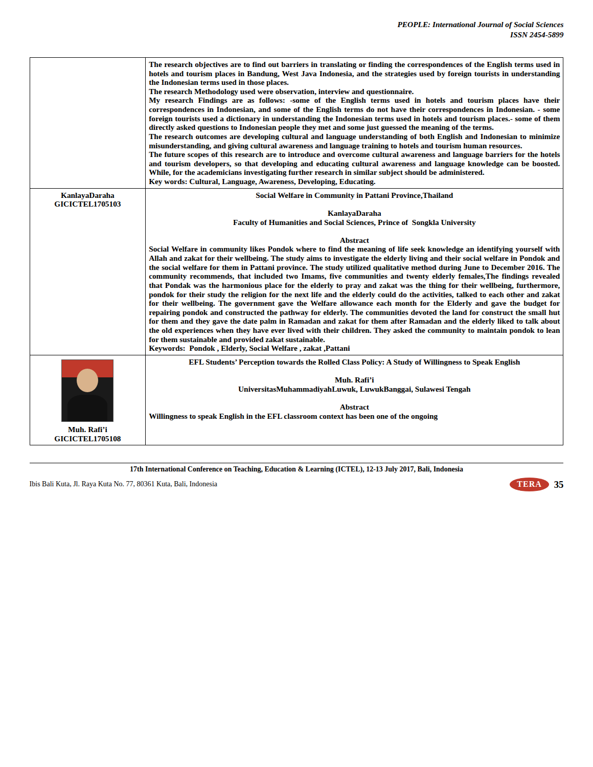PEOPLE: International Journal of Social Sciences
ISSN 2454-5899
| | The research objectives are to find out barriers in translating or finding the correspondences of the English terms used in hotels and tourism places in Bandung, West Java Indonesia, and the strategies used by foreign tourists in understanding the Indonesian terms used in those places. The research Methodology used were observation, interview and questionnaire. My research Findings are as follows: -some of the English terms used in hotels and tourism places have their correspondences in Indonesian, and some of the English terms do not have their correspondences in Indonesian. - some foreign tourists used a dictionary in understanding the Indonesian terms used in hotels and tourism places.- some of them directly asked questions to Indonesian people they met and some just guessed the meaning of the terms. The research outcomes are developing cultural and language understanding of both English and Indonesian to minimize misunderstanding, and giving cultural awareness and language training to hotels and tourism human resources. The future scopes of this research are to introduce and overcome cultural awareness and language barriers for the hotels and tourism developers, so that developing and educating cultural awareness and language knowledge can be boosted. While, for the academicians investigating further research in similar subject should be administered. Key words: Cultural, Language, Awareness, Developing, Educating. |
| KanlayaDaraha GICICTEL1705103 | Social Welfare in Community in Pattani Province,Thailand KanlayaDaraha Faculty of Humanities and Social Sciences, Prince of Songkla University Abstract Social Welfare in community likes Pondok where to find the meaning of life seek knowledge an identifying yourself with Allah and zakat for their wellbeing. The study aims to investigate the elderly living and their social welfare in Pondok and the social welfare for them in Pattani province. The study utilized qualitative method during June to December 2016. The community recommends, that included two Imams, five communities and twenty elderly females,The findings revealed that Pondak was the harmonious place for the elderly to pray and zakat was the thing for their wellbeing, furthermore, pondok for their study the religion for the next life and the elderly could do the activities, talked to each other and zakat for their wellbeing. The government gave the Welfare allowance each month for the Elderly and gave the budget for repairing pondok and constructed the pathway for elderly. The communities devoted the land for construct the small hut for them and they gave the date palm in Ramadan and zakat for them after Ramadan and the elderly liked to talk about the old experiences when they have ever lived with their children. They asked the community to maintain pondok to lean for them sustainable and provided zakat sustainable. Keywords: Pondok , Elderly, Social Welfare , zakat ,Pattani |
| Muh. Rafi’i GICICTEL1705108 | EFL Students’ Perception towards the Rolled Class Policy: A Study of Willingness to Speak English Muh. Rafi’i UniversitasMuhammadiyahLuwuk, LuwukBanggai, Sulawesi Tengah Abstract Willingness to speak English in the EFL classroom context has been one of the ongoing |
17th International Conference on Teaching, Education & Learning (ICTEL), 12-13 July 2017, Bali, Indonesia
Ibis Bali Kuta, Jl. Raya Kuta No. 77, 80361 Kuta, Bali, Indonesia
TERA
35